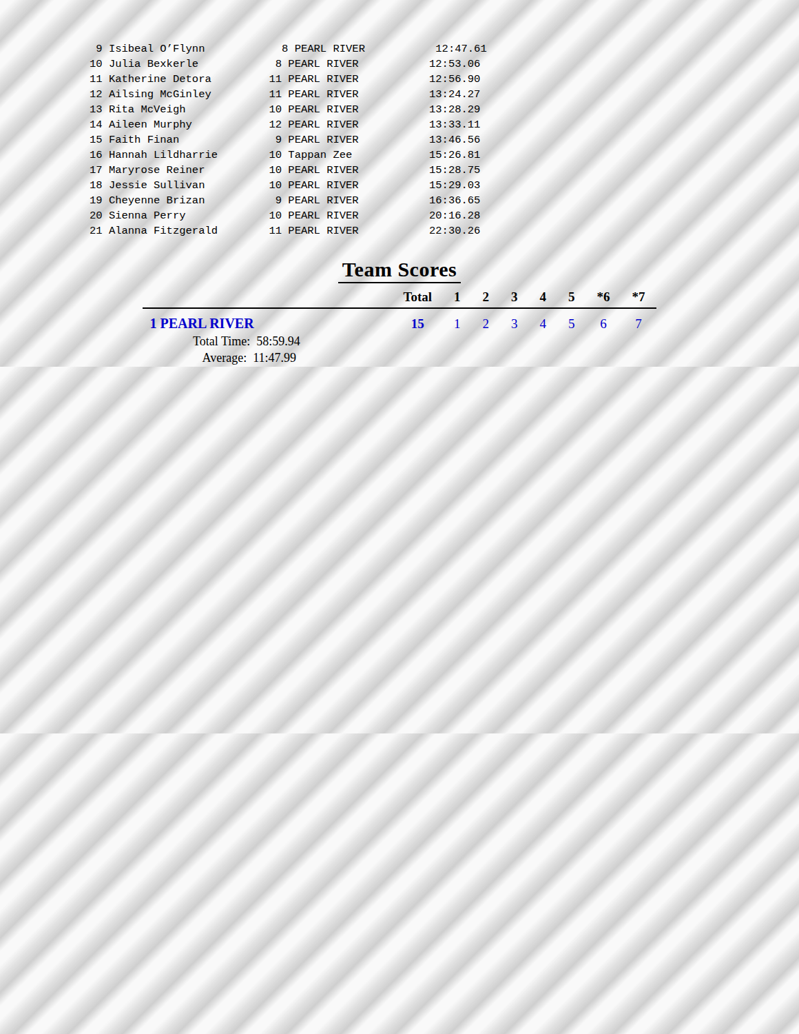9 Isibeal O’Flynn 8 PEARL RIVER 12:47.61 10 Julia Bexkerle 8 PEARL RIVER 12:53.06 11 Katherine Detora 11 PEARL RIVER 12:56.90 12 Ailsing McGinley 11 PEARL RIVER 13:24.27 13 Rita McVeigh 10 PEARL RIVER 13:28.29 14 Aileen Murphy 12 PEARL RIVER 13:33.11 15 Faith Finan 9 PEARL RIVER 13:46.56 16 Hannah Lildharrie 10 Tappan Zee 15:26.81 17 Maryrose Reiner 10 PEARL RIVER 15:28.75 18 Jessie Sullivan 10 PEARL RIVER 15:29.03 19 Cheyenne Brizan 9 PEARL RIVER 16:36.65 20 Sienna Perry 10 PEARL RIVER 20:16.28 21 Alanna Fitzgerald 11 PEARL RIVER 22:30.26
Team Scores
| | Total | 1 | 2 | 3 | 4 | 5 | *6 | *7 |
| --- | --- | --- | --- | --- | --- | --- | --- | --- |
| 1 PEARL RIVER | 15 | 1 | 2 | 3 | 4 | 5 | 6 | 7 |
Total Time: 58:59.94
Average: 11:47.99